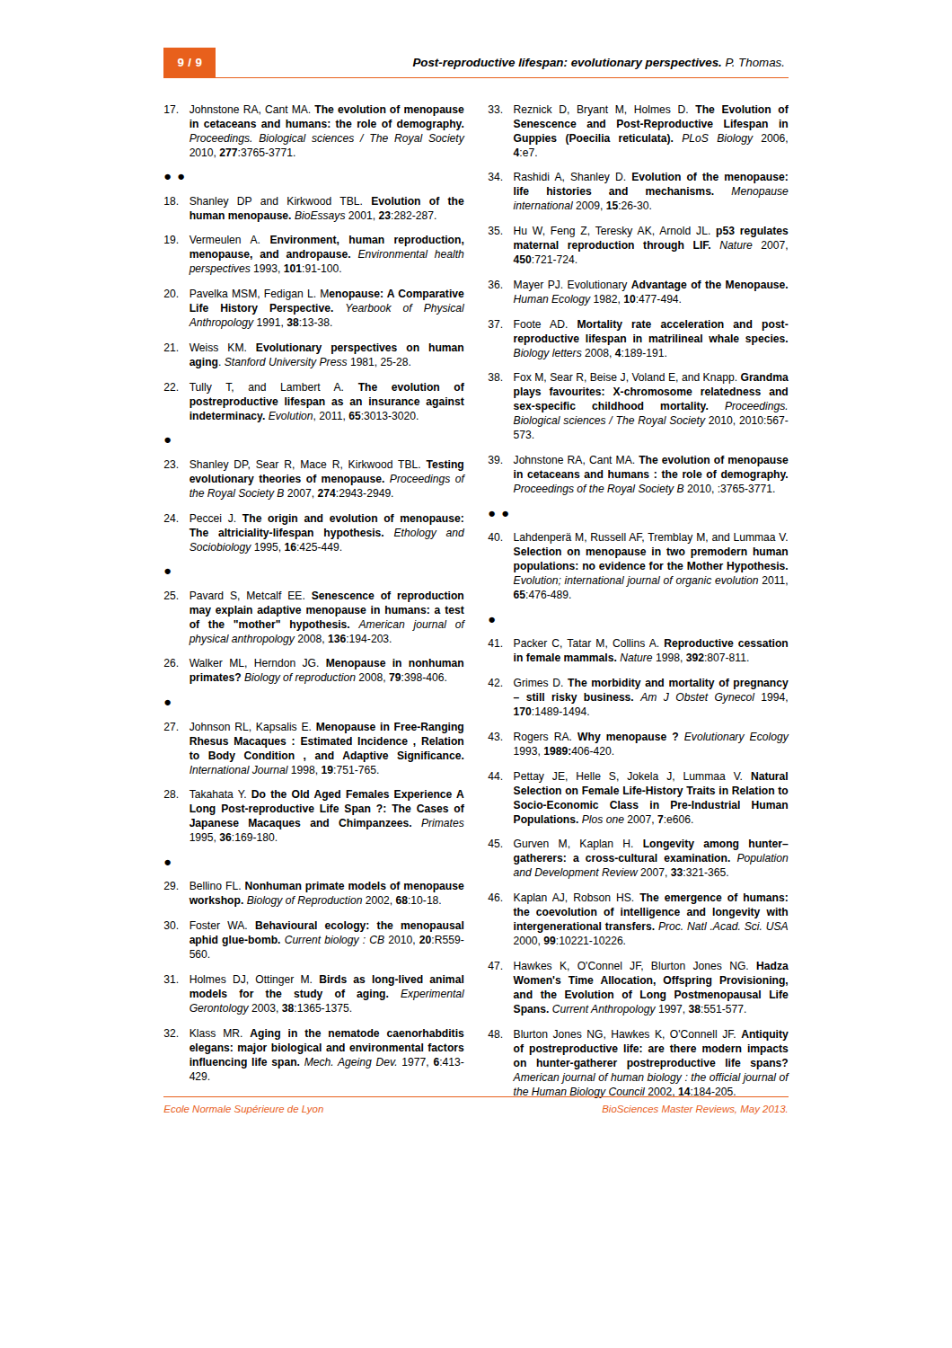9 / 9
Post-reproductive lifespan: evolutionary perspectives. P. Thomas.
17. Johnstone RA, Cant MA. The evolution of menopause in cetaceans and humans: the role of demography. Proceedings. Biological sciences / The Royal Society 2010, 277:3765-3771.
18. Shanley DP and Kirkwood TBL. Evolution of the human menopause. BioEssays 2001, 23:282-287.
19. Vermeulen A. Environment, human reproduction, menopause, and andropause. Environmental health perspectives 1993, 101:91-100.
20. Pavelka MSM, Fedigan L. Menopause: A Comparative Life History Perspective. Yearbook of Physical Anthropology 1991, 38:13-38.
21. Weiss KM. Evolutionary perspectives on human aging. Stanford University Press 1981, 25-28.
22. Tully T, and Lambert A. The evolution of postreproductive lifespan as an insurance against indeterminacy. Evolution, 2011, 65:3013-3020.
23. Shanley DP, Sear R, Mace R, Kirkwood TBL. Testing evolutionary theories of menopause. Proceedings of the Royal Society B 2007, 274:2943-2949.
24. Peccei J. The origin and evolution of menopause: The altriciality-lifespan hypothesis. Ethology and Sociobiology 1995, 16:425-449.
25. Pavard S, Metcalf EE. Senescence of reproduction may explain adaptive menopause in humans: a test of the "mother" hypothesis. American journal of physical anthropology 2008, 136:194-203.
26. Walker ML, Herndon JG. Menopause in nonhuman primates? Biology of reproduction 2008, 79:398-406.
27. Johnson RL, Kapsalis E. Menopause in Free-Ranging Rhesus Macaques : Estimated Incidence , Relation to Body Condition , and Adaptive Significance. International Journal 1998, 19:751-765.
28. Takahata Y. Do the Old Aged Females Experience A Long Post-reproductive Life Span ?: The Cases of Japanese Macaques and Chimpanzees. Primates 1995, 36:169-180.
29. Bellino FL. Nonhuman primate models of menopause workshop. Biology of Reproduction 2002, 68:10-18.
30. Foster WA. Behavioural ecology: the menopausal aphid glue-bomb. Current biology : CB 2010, 20:R559-560.
31. Holmes DJ, Ottinger M. Birds as long-lived animal models for the study of aging. Experimental Gerontology 2003, 38:1365-1375.
32. Klass MR. Aging in the nematode caenorhabditis elegans: major biological and environmental factors influencing life span. Mech. Ageing Dev. 1977, 6:413-429.
33. Reznick D, Bryant M, Holmes D. The Evolution of Senescence and Post-Reproductive Lifespan in Guppies (Poecilia reticulata). PLoS Biology 2006, 4:e7.
34. Rashidi A, Shanley D. Evolution of the menopause: life histories and mechanisms. Menopause international 2009, 15:26-30.
35. Hu W, Feng Z, Teresky AK, Arnold JL. p53 regulates maternal reproduction through LIF. Nature 2007, 450:721-724.
36. Mayer PJ. Evolutionary Advantage of the Menopause. Human Ecology 1982, 10:477-494.
37. Foote AD. Mortality rate acceleration and post-reproductive lifespan in matrilineal whale species. Biology letters 2008, 4:189-191.
38. Fox M, Sear R, Beise J, Voland E, and Knapp. Grandma plays favourites: X-chromosome relatedness and sex-specific childhood mortality. Proceedings. Biological sciences / The Royal Society 2010, 2010:567-573.
39. Johnstone RA, Cant MA. The evolution of menopause in cetaceans and humans : the role of demography. Proceedings of the Royal Society B 2010, :3765-3771.
40. Lahdenperä M, Russell AF, Tremblay M, and Lummaa V. Selection on menopause in two premodern human populations: no evidence for the Mother Hypothesis. Evolution; international journal of organic evolution 2011, 65:476-489.
41. Packer C, Tatar M, Collins A. Reproductive cessation in female mammals. Nature 1998, 392:807-811.
42. Grimes D. The morbidity and mortality of pregnancy – still risky business. Am J Obstet Gynecol 1994, 170:1489-1494.
43. Rogers RA. Why menopause ? Evolutionary Ecology 1993, 1989: 406-420.
44. Pettay JE, Helle S, Jokela J, Lummaa V. Natural Selection on Female Life-History Traits in Relation to Socio-Economic Class in Pre-Industrial Human Populations. Plos one 2007, 7:e606.
45. Gurven M, Kaplan H. Longevity among hunter–gatherers: a cross-cultural examination. Population and Development Review 2007, 33:321-365.
46. Kaplan AJ, Robson HS. The emergence of humans: the coevolution of intelligence and longevity with intergenerational transfers. Proc. Natl .Acad. Sci. USA 2000, 99:10221-10226.
47. Hawkes K, O'Connel JF, Blurton Jones NG. Hadza Women's Time Allocation, Offspring Provisioning, and the Evolution of Long Postmenopausal Life Spans. Current Anthropology 1997, 38:551-577.
48. Blurton Jones NG, Hawkes K, O'Connell JF. Antiquity of postreproductive life: are there modern impacts on hunter-gatherer postreproductive life spans? American journal of human biology : the official journal of the Human Biology Council 2002, 14:184-205.
Ecole Normale Supérieure de Lyon BioSciences Master Reviews, May 2013.